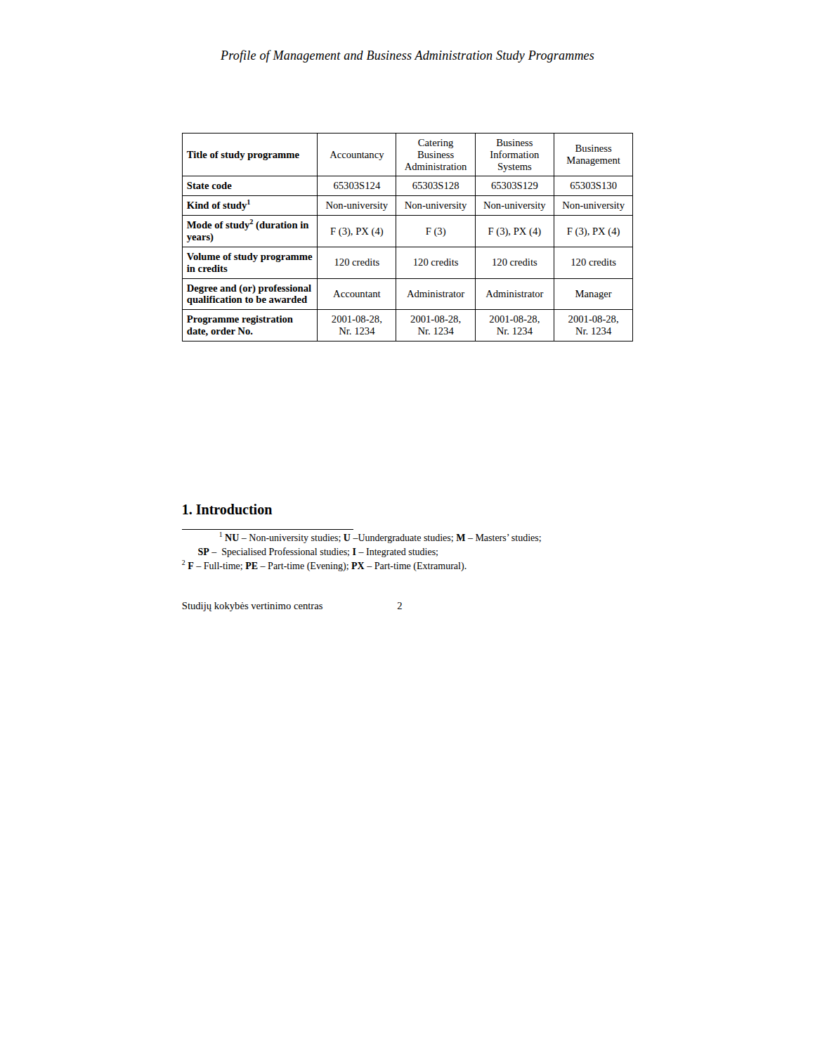Profile of Management and Business Administration Study Programmes
| Title of study programme | Accountancy | Catering Business Administration | Business Information Systems | Business Management |
| State code | 65303S124 | 65303S128 | 65303S129 | 65303S130 |
| Kind of study 1 | Non-university | Non-university | Non-university | Non-university |
| Mode of study 2 (duration in years) | F (3), PX (4) | F (3) | F (3), PX (4) | F (3), PX (4) |
| Volume of study programme in credits | 120 credits | 120 credits | 120 credits | 120 credits |
| Degree and (or) professional qualification to be awarded | Accountant | Administrator | Administrator | Manager |
| Programme registration date, order No. | 2001-08-28, Nr. 1234 | 2001-08-28, Nr. 1234 | 2001-08-28, Nr. 1234 | 2001-08-28, Nr. 1234 |
1. Introduction
1 NU – Non-university studies; U –Uundergraduate studies; M – Masters’ studies;
SP – Specialised Professional studies; I – Integrated studies;
2 F – Full-time; PE – Part-time (Evening); PX – Part-time (Extramural).
Studijų kokybės vertinimo centras 2